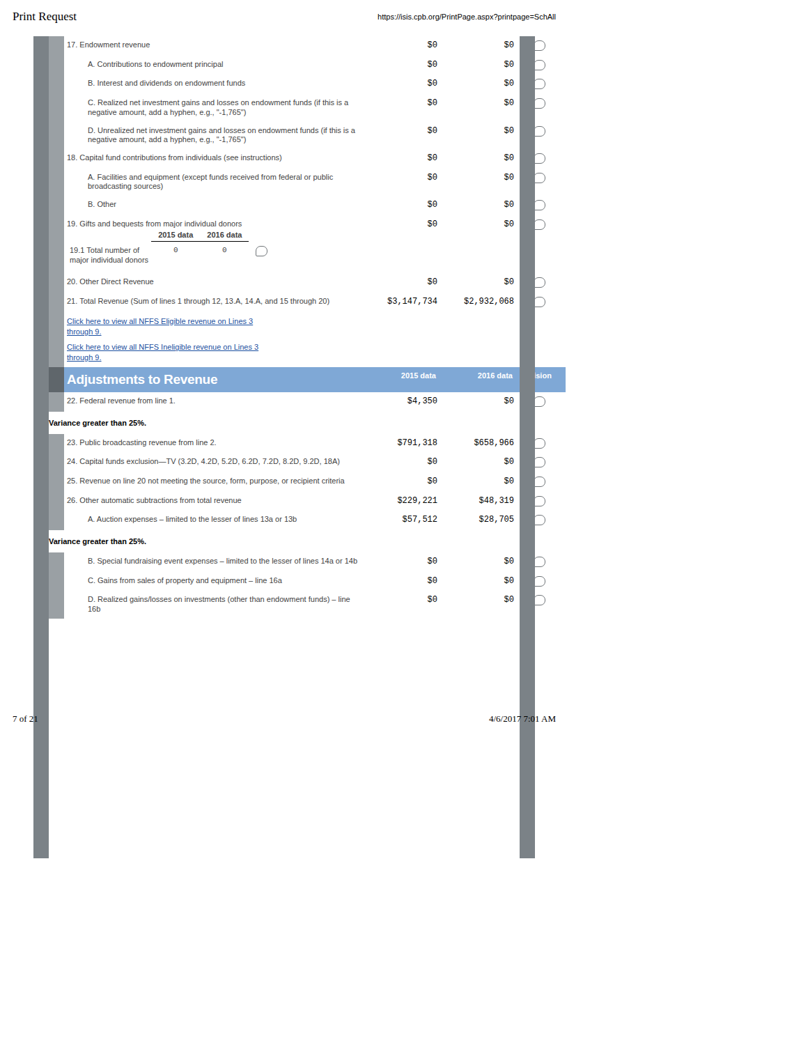Print Request
https://isis.cpb.org/PrintPage.aspx?printpage=SchAll
| | 17. Endowment revenue | $0 | $0 | $ |
| | A. Contributions to endowment principal | $0 | $0 | $ |
| | B. Interest and dividends on endowment funds | $0 | $0 | $ |
| | C. Realized net investment gains and losses on endowment funds (if this is a negative amount, add a hyphen, e.g., "-1,765") | $0 | $0 | $ |
| | D. Unrealized net investment gains and losses on endowment funds (if this is a negative amount, add a hyphen, e.g., "-1,765") | $0 | $0 | $ |
| | 18. Capital fund contributions from individuals (see instructions) | $0 | $0 | $ |
| | A. Facilities and equipment (except funds received from federal or public broadcasting sources) | $0 | $0 | $ |
| | B. Other | $0 | $0 | $ |
| | 19. Gifts and bequests from major individual donors / / 2015 data / 2016 data / / / --- / --- / --- / --- / / 19.1 Total number of major individual donors / 0 / 0 / / | $0 | $0 | $ |
| | 20. Other Direct Revenue | $0 | $0 | $ |
| | 21. Total Revenue (Sum of lines 1 through 12, 13.A, 14.A, and 15 through 20) | $3,147,734 | $2,932,068 | $ |
| | Click here to view all NFFS Eligible revenue on Lines 3 through 9. Click here to view all NFFS Ineligible revenue on Lines 3 through 9. |
| | Adjustments to Revenue | 2015 data | 2016 data | Revision |
| | 22. Federal revenue from line 1. | $4,350 | $0 | $ |
Variance greater than 25%.
| | 23. Public broadcasting revenue from line 2. | $791,318 | $658,966 | $ |
| | 24. Capital funds exclusion—TV (3.2D, 4.2D, 5.2D, 6.2D, 7.2D, 8.2D, 9.2D, 18A) | $0 | $0 | $ |
| | 25. Revenue on line 20 not meeting the source, form, purpose, or recipient criteria | $0 | $0 | $ |
| | 26. Other automatic subtractions from total revenue | $229,221 | $48,319 | $ |
| | A. Auction expenses – limited to the lesser of lines 13a or 13b | $57,512 | $28,705 | $ |
Variance greater than 25%.
| | B. Special fundraising event expenses – limited to the lesser of lines 14a or 14b | $0 | $0 | $ |
| | C. Gains from sales of property and equipment – line 16a | $0 | $0 | $ |
| | D. Realized gains/losses on investments (other than endowment funds) – line 16b | $0 | $0 | $ |
7 of 21
4/6/2017 7:01 AM